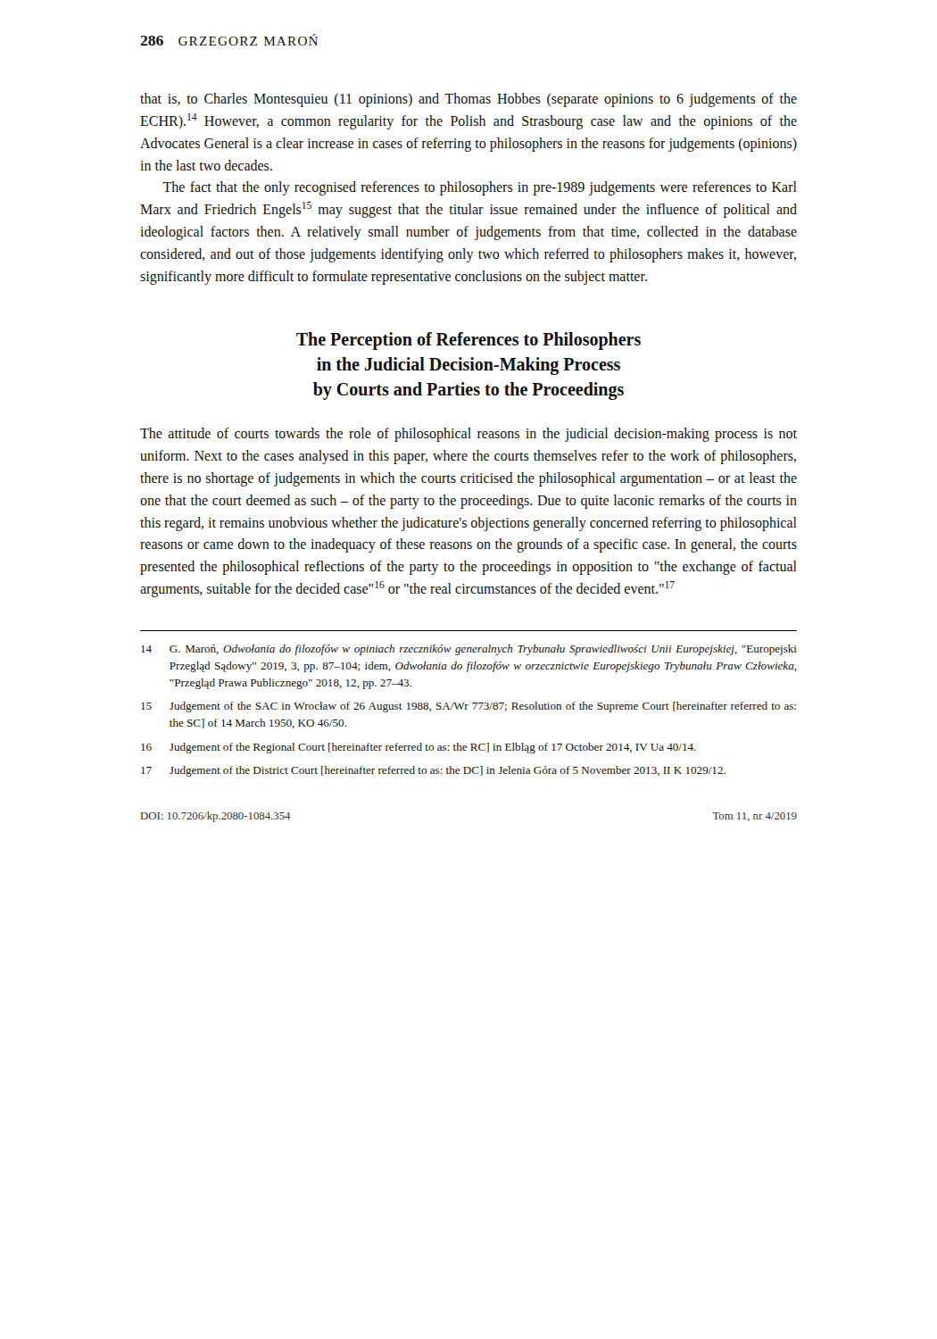286 Grzegorz Maroń
that is, to Charles Montesquieu (11 opinions) and Thomas Hobbes (separate opinions to 6 judgements of the ECHR).14 However, a common regularity for the Polish and Strasbourg case law and the opinions of the Advocates General is a clear increase in cases of referring to philosophers in the reasons for judgements (opinions) in the last two decades.
The fact that the only recognised references to philosophers in pre-1989 judgements were references to Karl Marx and Friedrich Engels15 may suggest that the titular issue remained under the influence of political and ideological factors then. A relatively small number of judgements from that time, collected in the database considered, and out of those judgements identifying only two which referred to philosophers makes it, however, significantly more difficult to formulate representative conclusions on the subject matter.
The Perception of References to Philosophers
in the Judicial Decision-Making Process
by Courts and Parties to the Proceedings
The attitude of courts towards the role of philosophical reasons in the judicial decision-making process is not uniform. Next to the cases analysed in this paper, where the courts themselves refer to the work of philosophers, there is no shortage of judgements in which the courts criticised the philosophical argumentation – or at least the one that the court deemed as such – of the party to the proceedings. Due to quite laconic remarks of the courts in this regard, it remains unobvious whether the judicature's objections generally concerned referring to philosophical reasons or came down to the inadequacy of these reasons on the grounds of a specific case. In general, the courts presented the philosophical reflections of the party to the proceedings in opposition to "the exchange of factual arguments, suitable for the decided case"16 or "the real circumstances of the decided event."17
14 G. Maroń, Odwołania do filozofów w opiniach rzeczników generalnych Trybunału Sprawiedliwości Unii Europejskiej, "Europejski Przegląd Sądowy" 2019, 3, pp. 87–104; idem, Odwołania do filozofów w orzecznictwie Europejskiego Trybunału Praw Człowieka, "Przegląd Prawa Publicznego" 2018, 12, pp. 27–43.
15 Judgement of the SAC in Wrocław of 26 August 1988, SA/Wr 773/87; Resolution of the Supreme Court [hereinafter referred to as: the SC] of 14 March 1950, KO 46/50.
16 Judgement of the Regional Court [hereinafter referred to as: the RC] in Elbląg of 17 October 2014, IV Ua 40/14.
17 Judgement of the District Court [hereinafter referred to as: the DC] in Jelenia Góra of 5 November 2013, II K 1029/12.
DOI: 10.7206/kp.2080-1084.354 Tom 11, nr 4/2019